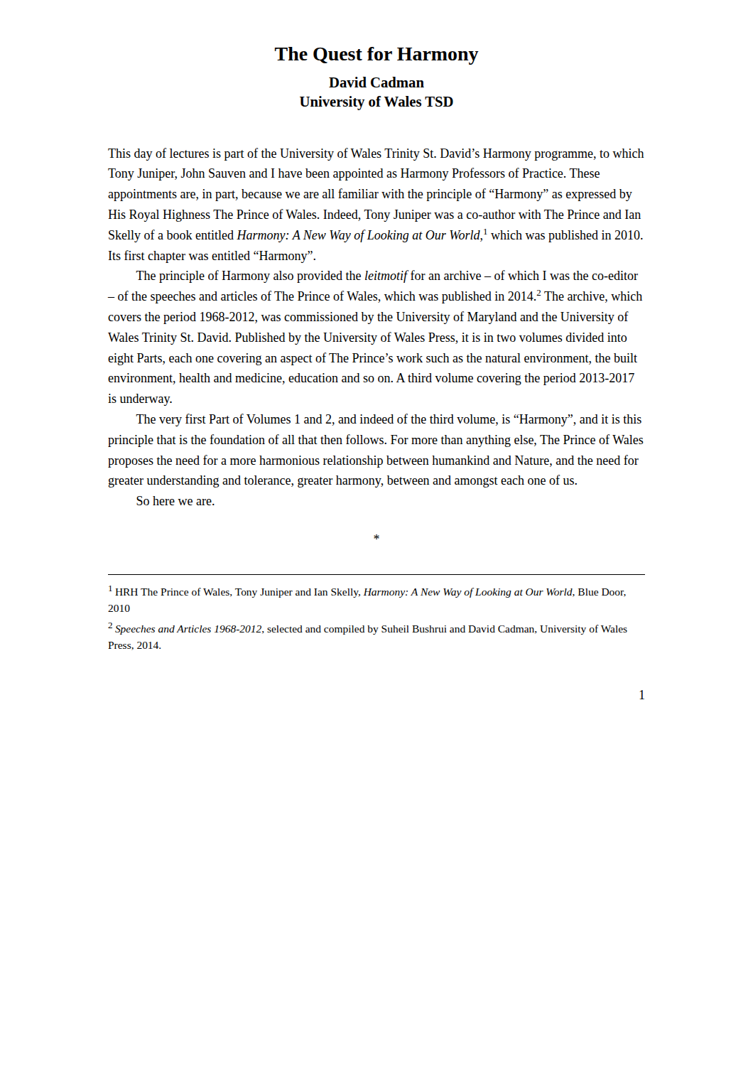The Quest for Harmony
David Cadman
University of Wales TSD
This day of lectures is part of the University of Wales Trinity St. David’s Harmony programme, to which Tony Juniper, John Sauven and I have been appointed as Harmony Professors of Practice. These appointments are, in part, because we are all familiar with the principle of “Harmony” as expressed by His Royal Highness The Prince of Wales. Indeed, Tony Juniper was a co-author with The Prince and Ian Skelly of a book entitled Harmony: A New Way of Looking at Our World,1 which was published in 2010. Its first chapter was entitled “Harmony”.
The principle of Harmony also provided the leitmotif for an archive – of which I was the co-editor – of the speeches and articles of The Prince of Wales, which was published in 2014.2 The archive, which covers the period 1968-2012, was commissioned by the University of Maryland and the University of Wales Trinity St. David. Published by the University of Wales Press, it is in two volumes divided into eight Parts, each one covering an aspect of The Prince’s work such as the natural environment, the built environment, health and medicine, education and so on. A third volume covering the period 2013-2017 is underway.
The very first Part of Volumes 1 and 2, and indeed of the third volume, is “Harmony”, and it is this principle that is the foundation of all that then follows. For more than anything else, The Prince of Wales proposes the need for a more harmonious relationship between humankind and Nature, and the need for greater understanding and tolerance, greater harmony, between and amongst each one of us.
So here we are.
*
HRH The Prince of Wales, Tony Juniper and Ian Skelly, Harmony: A New Way of Looking at Our World, Blue Door, 2010
Speeches and Articles 1968-2012, selected and compiled by Suheil Bushrui and David Cadman, University of Wales Press, 2014.
1